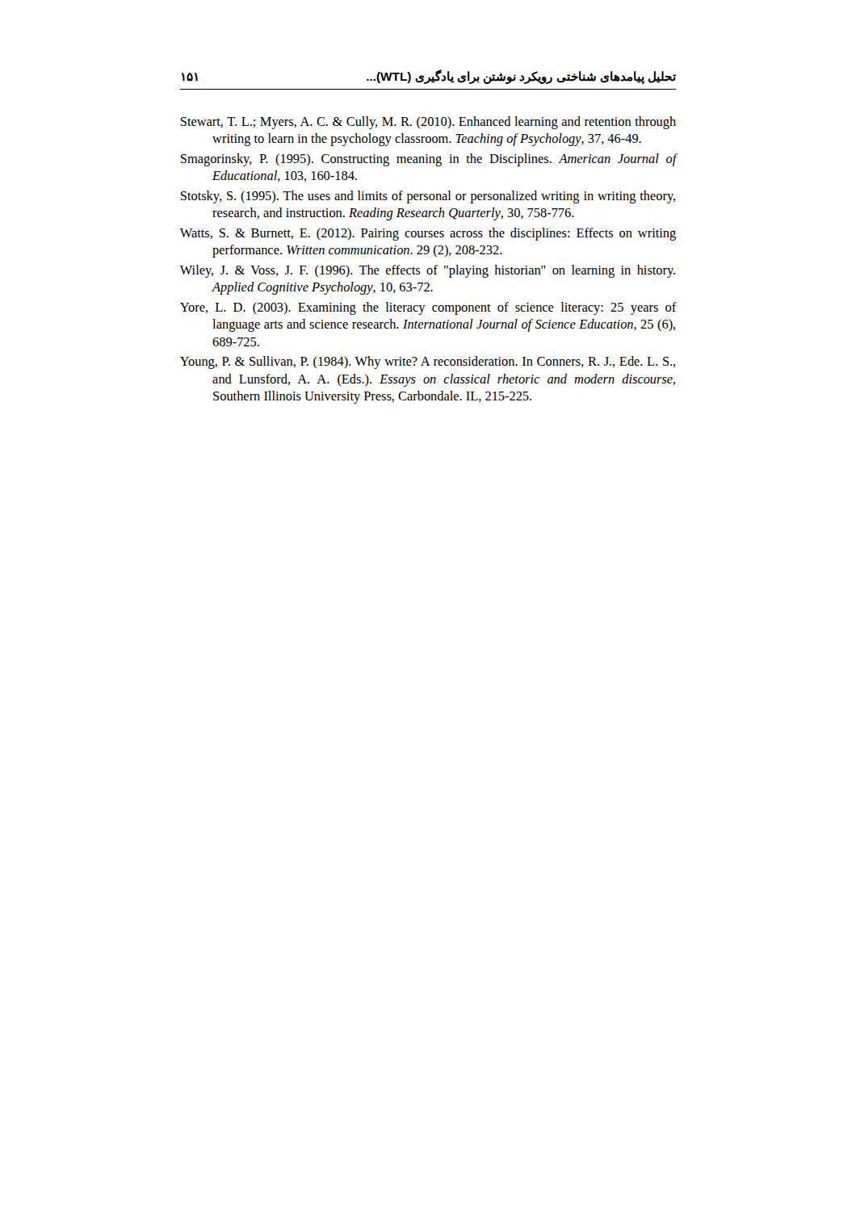تحلیل پیامدهای شناختی رویکرد نوشتن برای یادگیری (WTL)... ۱۵۱
Stewart, T. L.; Myers, A. C. & Cully, M. R. (2010). Enhanced learning and retention through writing to learn in the psychology classroom. Teaching of Psychology, 37, 46-49.
Smagorinsky, P. (1995). Constructing meaning in the Disciplines. American Journal of Educational, 103, 160-184.
Stotsky, S. (1995). The uses and limits of personal or personalized writing in writing theory, research, and instruction. Reading Research Quarterly, 30, 758-776.
Watts, S. & Burnett, E. (2012). Pairing courses across the disciplines: Effects on writing performance. Written communication. 29 (2), 208-232.
Wiley, J. & Voss, J. F. (1996). The effects of "playing historian" on learning in history. Applied Cognitive Psychology, 10, 63-72.
Yore, L. D. (2003). Examining the literacy component of science literacy: 25 years of language arts and science research. International Journal of Science Education, 25 (6), 689-725.
Young, P. & Sullivan, P. (1984). Why write? A reconsideration. In Conners, R. J., Ede. L. S., and Lunsford, A. A. (Eds.). Essays on classical rhetoric and modern discourse, Southern Illinois University Press, Carbondale. IL, 215-225.